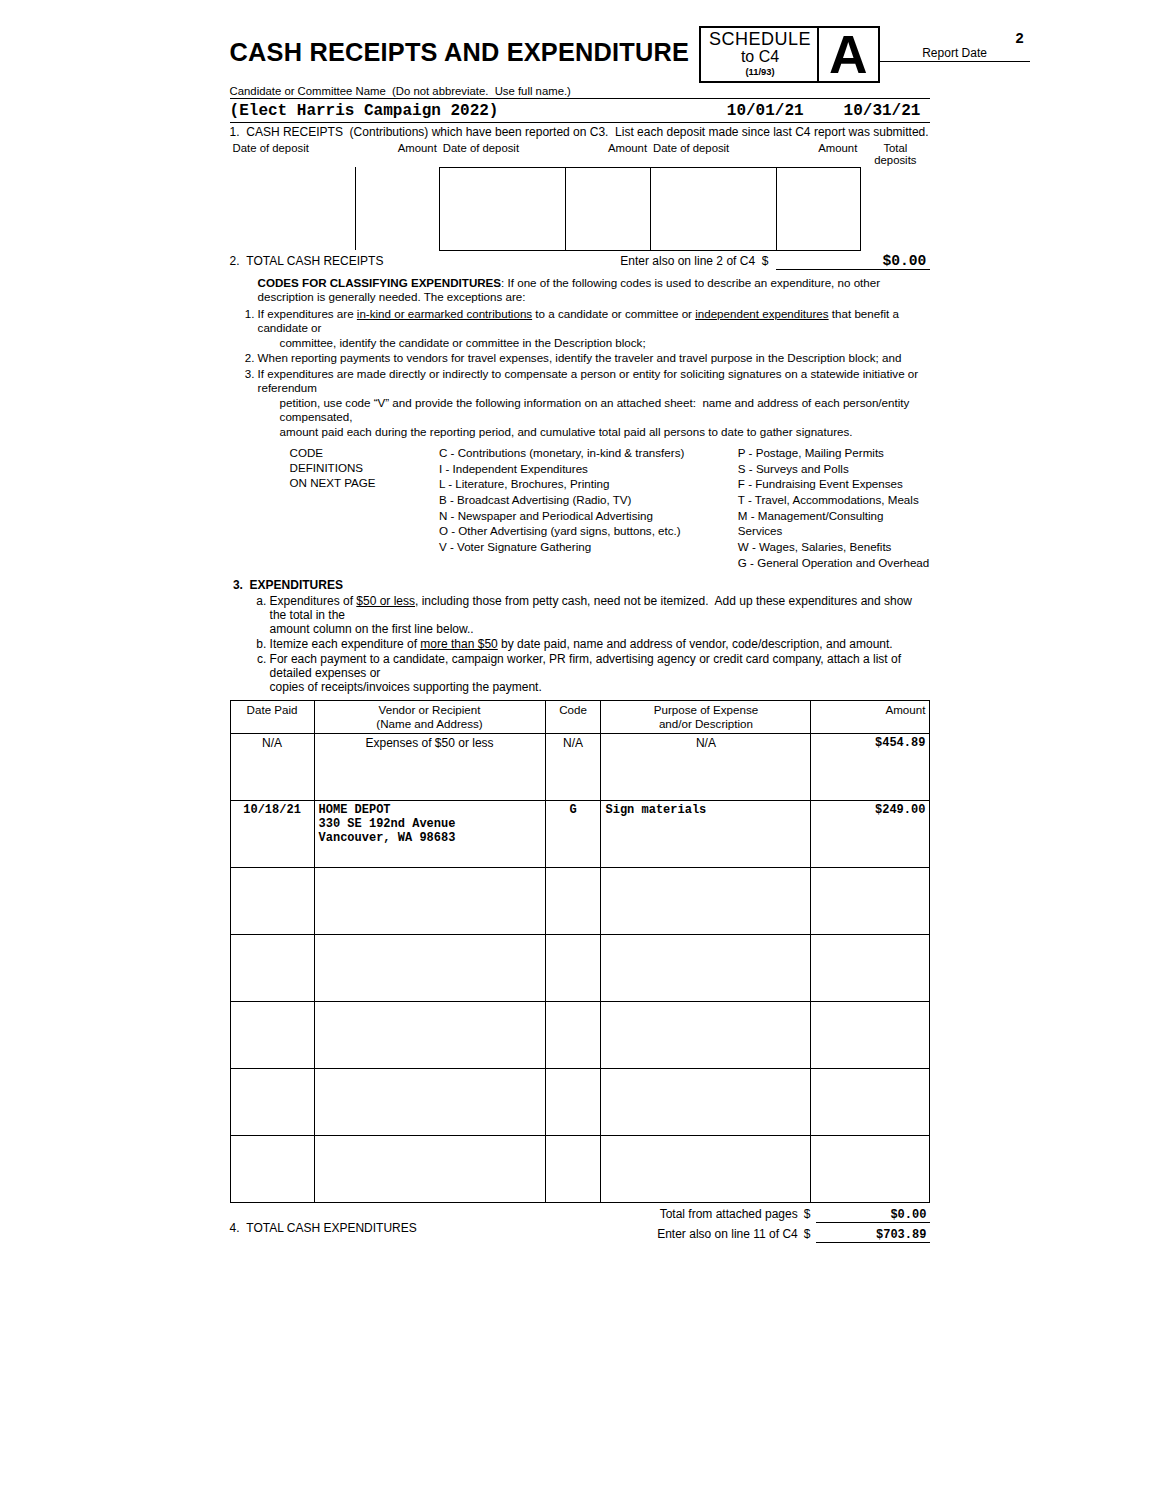CASH RECEIPTS AND EXPENDITURE
SCHEDULE
to C4
(11/93)
A
2
Report Date
Candidate or Committee Name (Do not abbreviate. Use full name.)
(Elect Harris Campaign 2022)
10/01/21 10/31/21
1. CASH RECEIPTS (Contributions) which have been reported on C3. List each deposit made since last C4 report was submitted.
| Date of deposit | Amount | Date of deposit | Amount | Date of deposit | Amount | Total deposits |
2. TOTAL CASH RECEIPTS
Enter also on line 2 of C4 $
$0.00
CODES FOR CLASSIFYING EXPENDITURES: If one of the following codes is used to describe an expenditure, no other description is generally needed. The exceptions are:
If expenditures are in-kind or earmarked contributions to a candidate or committee or independent expenditures that benefit a candidate or committee, identify the candidate or committee in the Description block;
When reporting payments to vendors for travel expenses, identify the traveler and travel purpose in the Description block; and
If expenditures are made directly or indirectly to compensate a person or entity for soliciting signatures on a statewide initiative or referendum petition, use code “V” and provide the following information on an attached sheet: name and address of each person/entity compensated, amount paid each during the reporting period, and cumulative total paid all persons to date to gather signatures.
CODE
DEFINITIONS
ON NEXT PAGE
C - Contributions (monetary, in-kind & transfers)
I - Independent Expenditures
L - Literature, Brochures, Printing
B - Broadcast Advertising (Radio, TV)
N - Newspaper and Periodical Advertising
O - Other Advertising (yard signs, buttons, etc.)
V - Voter Signature Gathering
P - Postage, Mailing Permits
S - Surveys and Polls
F - Fundraising Event Expenses
T - Travel, Accommodations, Meals
M - Management/Consulting Services
W - Wages, Salaries, Benefits
G - General Operation and Overhead
3. EXPENDITURES
Expenditures of $50 or less, including those from petty cash, need not be itemized. Add up these expenditures and show the total in the amount column on the first line below..
Itemize each expenditure of more than $50 by date paid, name and address of vendor, code/description, and amount.
For each payment to a candidate, campaign worker, PR firm, advertising agency or credit card company, attach a list of detailed expenses or copies of receipts/invoices supporting the payment.
| Date Paid | Vendor or Recipient (Name and Address) | Code | Purpose of Expense and/or Description | Amount |
| --- | --- | --- | --- | --- |
| N/A | Expenses of $50 or less | N/A | N/A | $454.89 |
| 10/18/21 | HOME DEPOT 330 SE 192nd Avenue Vancouver, WA 98683 | G | Sign materials | $249.00 |
4. TOTAL CASH EXPENDITURES
Total from attached pages $ $0.00
Enter also on line 11 of C4 $ $703.89